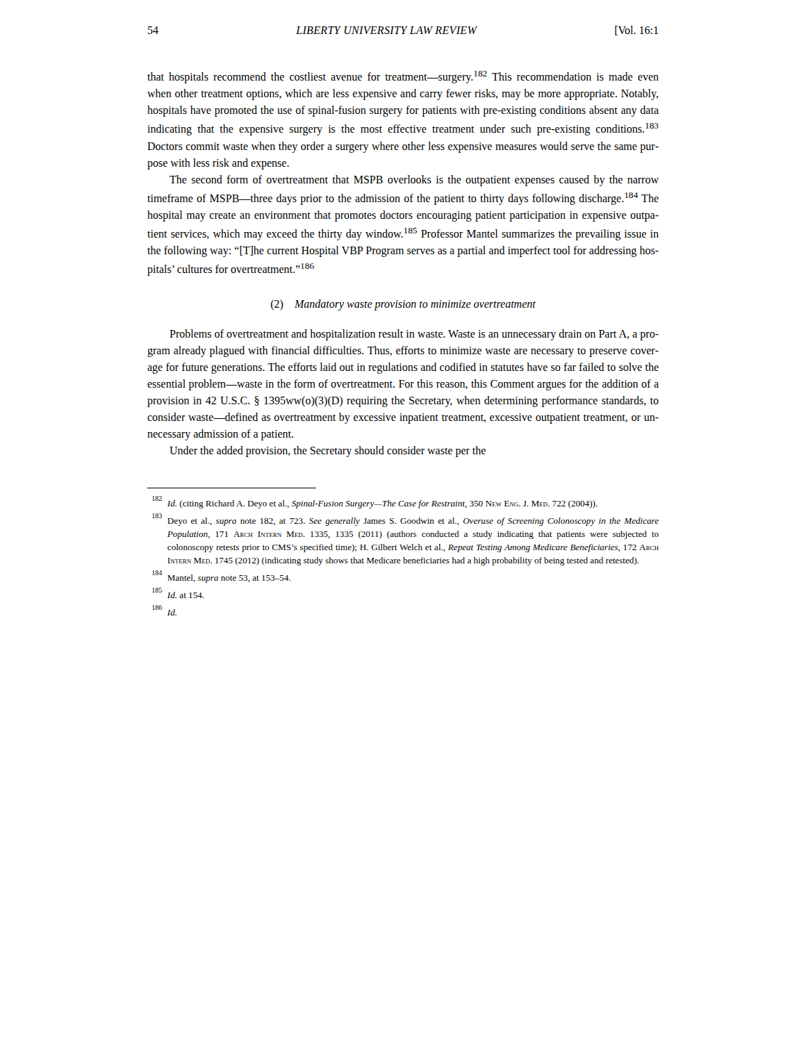54 LIBERTY UNIVERSITY LAW REVIEW [Vol. 16:1
that hospitals recommend the costliest avenue for treatment—surgery.182 This recommendation is made even when other treatment options, which are less expensive and carry fewer risks, may be more appropriate. Notably, hospitals have promoted the use of spinal-fusion surgery for patients with pre-existing conditions absent any data indicating that the expensive surgery is the most effective treatment under such pre-existing conditions.183 Doctors commit waste when they order a surgery where other less expensive measures would serve the same purpose with less risk and expense.
The second form of overtreatment that MSPB overlooks is the outpatient expenses caused by the narrow timeframe of MSPB—three days prior to the admission of the patient to thirty days following discharge.184 The hospital may create an environment that promotes doctors encouraging patient participation in expensive outpatient services, which may exceed the thirty day window.185 Professor Mantel summarizes the prevailing issue in the following way: “[T]he current Hospital VBP Program serves as a partial and imperfect tool for addressing hospitals’ cultures for overtreatment.”186
(2) Mandatory waste provision to minimize overtreatment
Problems of overtreatment and hospitalization result in waste. Waste is an unnecessary drain on Part A, a program already plagued with financial difficulties. Thus, efforts to minimize waste are necessary to preserve coverage for future generations. The efforts laid out in regulations and codified in statutes have so far failed to solve the essential problem—waste in the form of overtreatment. For this reason, this Comment argues for the addition of a provision in 42 U.S.C. § 1395ww(o)(3)(D) requiring the Secretary, when determining performance standards, to consider waste—defined as overtreatment by excessive inpatient treatment, excessive outpatient treatment, or unnecessary admission of a patient.
Under the added provision, the Secretary should consider waste per the
Id. (citing Richard A. Deyo et al., Spinal-Fusion Surgery—The Case for Restraint, 350 New Eng. J. Med. 722 (2004)).
Deyo et al., supra note 182, at 723. See generally James S. Goodwin et al., Overuse of Screening Colonoscopy in the Medicare Population, 171 Arch Intern Med. 1335, 1335 (2011) (authors conducted a study indicating that patients were subjected to colonoscopy retests prior to CMS’s specified time); H. Gilbert Welch et al., Repeat Testing Among Medicare Beneficiaries, 172 Arch Intern Med. 1745 (2012) (indicating study shows that Medicare beneficiaries had a high probability of being tested and retested).
Mantel, supra note 53, at 153–54.
Id. at 154.
Id.